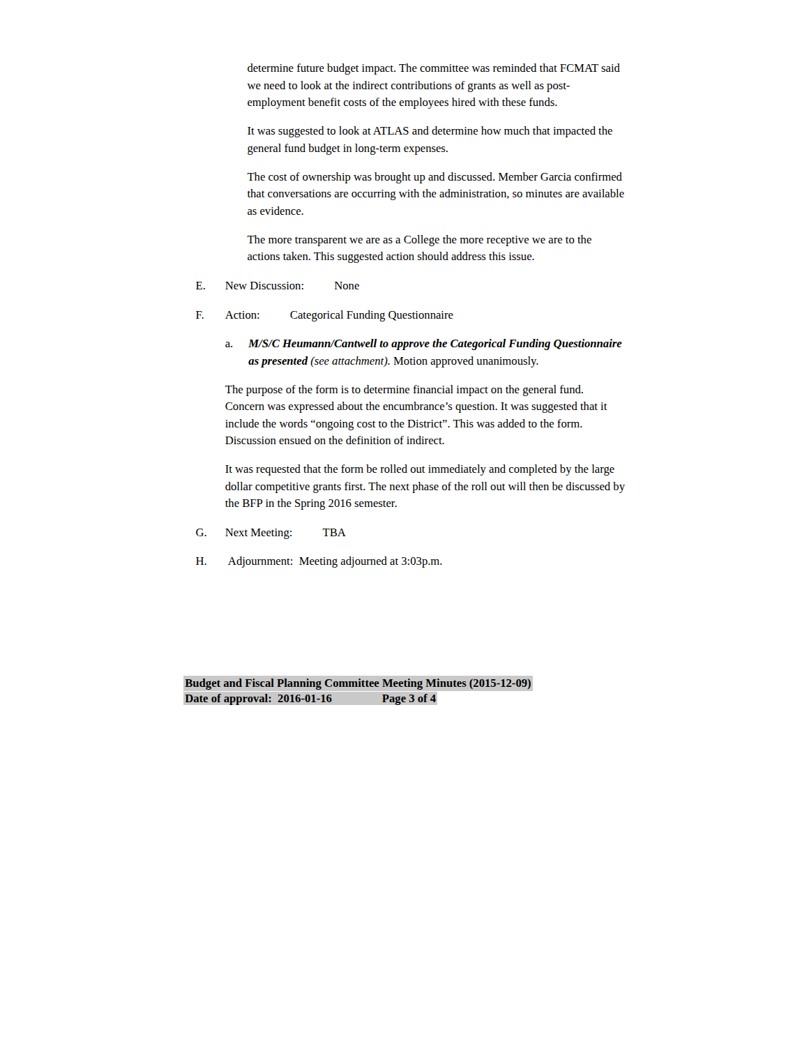determine future budget impact. The committee was reminded that FCMAT said we need to look at the indirect contributions of grants as well as post-employment benefit costs of the employees hired with these funds.
It was suggested to look at ATLAS and determine how much that impacted the general fund budget in long-term expenses.
The cost of ownership was brought up and discussed. Member Garcia confirmed that conversations are occurring with the administration, so minutes are available as evidence.
The more transparent we are as a College the more receptive we are to the actions taken. This suggested action should address this issue.
E. New Discussion: None
F. Action: Categorical Funding Questionnaire
a. M/S/C Heumann/Cantwell to approve the Categorical Funding Questionnaire as presented (see attachment). Motion approved unanimously.
The purpose of the form is to determine financial impact on the general fund. Concern was expressed about the encumbrance’s question. It was suggested that it include the words “ongoing cost to the District”. This was added to the form. Discussion ensued on the definition of indirect.
It was requested that the form be rolled out immediately and completed by the large dollar competitive grants first. The next phase of the roll out will then be discussed by the BFP in the Spring 2016 semester.
G. Next Meeting: TBA
H. Adjournment: Meeting adjourned at 3:03p.m.
Budget and Fiscal Planning Committee Meeting Minutes (2015-12-09) Date of approval: 2016-01-16 Page 3 of 4